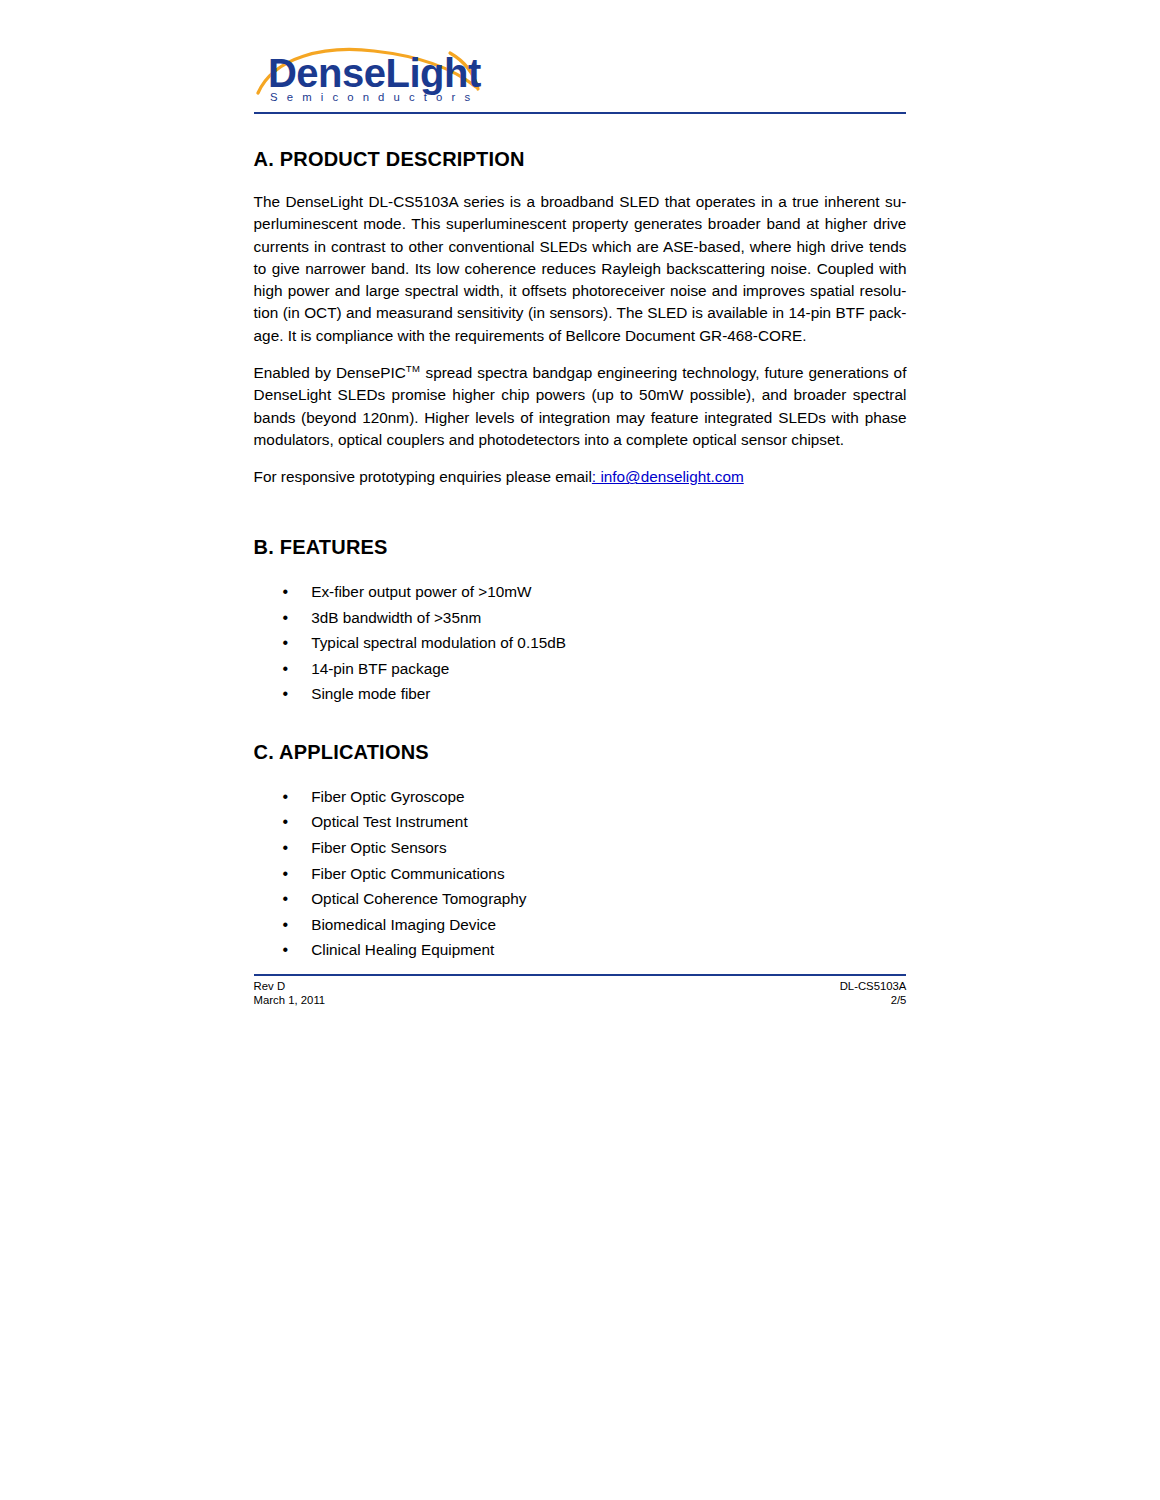Dense Light
S e m i c o n d u c t o r s
A. PRODUCT DESCRIPTION
The DenseLight DL-CS5103A series is a broadband SLED that operates in a true inherent superluminescent mode. This superluminescent property generates broader band at higher drive currents in contrast to other conventional SLEDs which are ASE-based, where high drive tends to give narrower band. Its low coherence reduces Rayleigh backscattering noise. Coupled with high power and large spectral width, it offsets photoreceiver noise and improves spatial resolution (in OCT) and measurand sensitivity (in sensors). The SLED is available in 14-pin BTF package. It is compliance with the requirements of Bellcore Document GR-468-CORE.
Enabled by DensePICTM spread spectra bandgap engineering technology, future generations of DenseLight SLEDs promise higher chip powers (up to 50mW possible), and broader spectral bands (beyond 120nm). Higher levels of integration may feature integrated SLEDs with phase modulators, optical couplers and photodetectors into a complete optical sensor chipset.
For responsive prototyping enquiries please email: info@denselight.com
B. FEATURES
Ex-fiber output power of >10mW
3dB bandwidth of >35nm
Typical spectral modulation of 0.15dB
14-pin BTF package
Single mode fiber
C. APPLICATIONS
Fiber Optic Gyroscope
Optical Test Instrument
Fiber Optic Sensors
Fiber Optic Communications
Optical Coherence Tomography
Biomedical Imaging Device
Clinical Healing Equipment
Rev D
March 1, 2011
DL-CS5103A
2/5